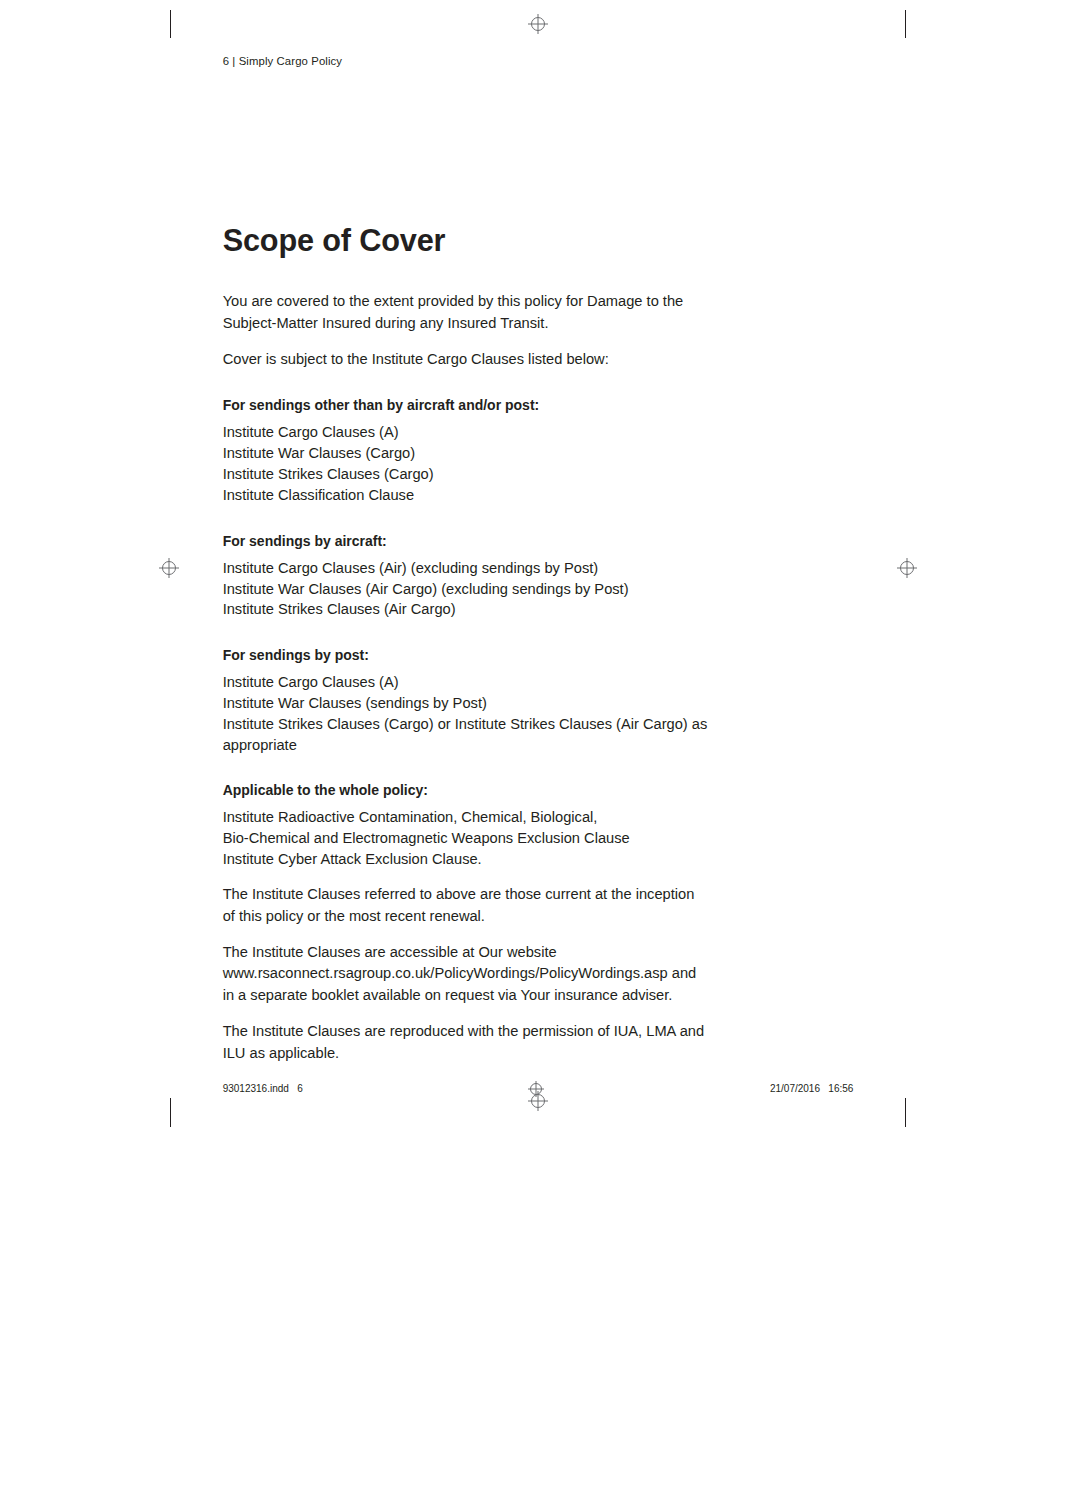6 | Simply Cargo Policy
Scope of Cover
You are covered to the extent provided by this policy for Damage to the Subject-Matter Insured during any Insured Transit.
Cover is subject to the Institute Cargo Clauses listed below:
For sendings other than by aircraft and/or post:
Institute Cargo Clauses (A)
Institute War Clauses (Cargo)
Institute Strikes Clauses (Cargo)
Institute Classification Clause
For sendings by aircraft:
Institute Cargo Clauses (Air) (excluding sendings by Post)
Institute War Clauses (Air Cargo) (excluding sendings by Post)
Institute Strikes Clauses (Air Cargo)
For sendings by post:
Institute Cargo Clauses (A)
Institute War Clauses (sendings by Post)
Institute Strikes Clauses (Cargo) or Institute Strikes Clauses (Air Cargo) as appropriate
Applicable to the whole policy:
Institute Radioactive Contamination, Chemical, Biological,
Bio-Chemical and Electromagnetic Weapons Exclusion Clause
Institute Cyber Attack Exclusion Clause.
The Institute Clauses referred to above are those current at the inception of this policy or the most recent renewal.
The Institute Clauses are accessible at Our website www.rsaconnect.rsagroup.co.uk/PolicyWordings/PolicyWordings.asp and in a separate booklet available on request via Your insurance adviser.
The Institute Clauses are reproduced with the permission of IUA, LMA and ILU as applicable.
93012316.indd 6 21/07/2016 16:56